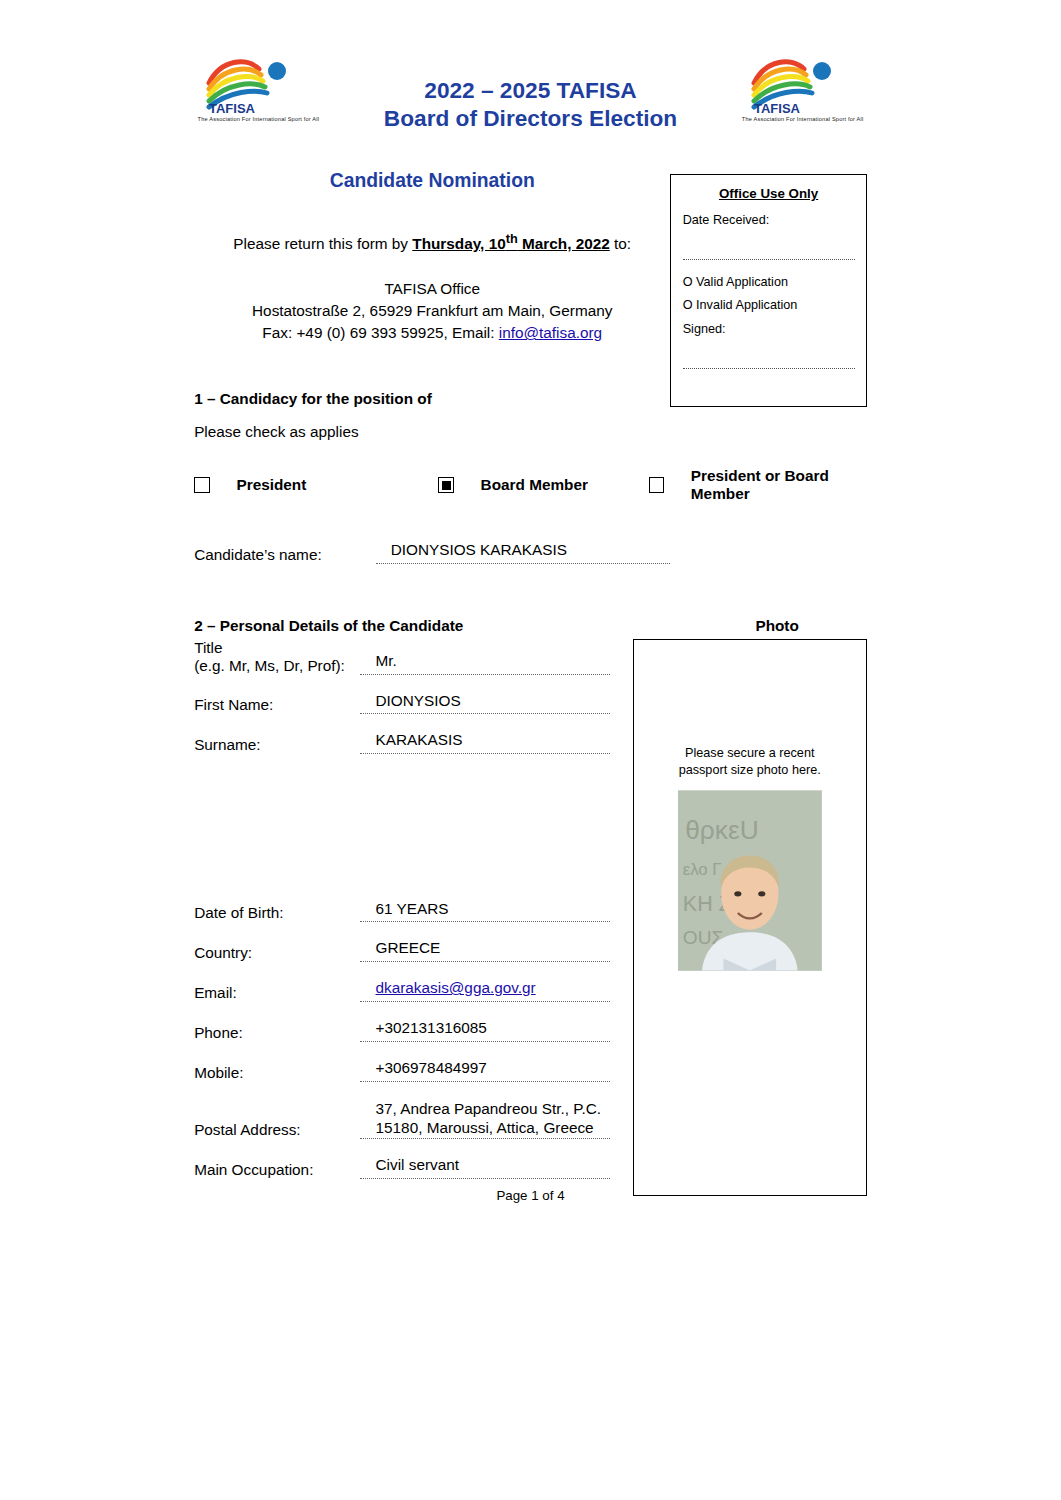TAFISA
The Association For International Sport for All
2022 – 2025 TAFISA
Board of Directors Election
TAFISA
The Association For International Sport for All
Office Use Only
Date Received:
O Valid Application
O Invalid Application
Signed:
Candidate Nomination
Please return this form by Thursday, 10th March, 2022 to:
TAFISA Office
Hostatostraße 2, 65929 Frankfurt am Main, Germany
Fax: +49 (0) 69 393 59925, Email: info@tafisa.org
1 – Candidacy for the position of
Please check as applies
President
Board Member
President or Board Member
Candidate’s name:
DIONYSIOS KARAKASIS
2 – Personal Details of the Candidate
Photo
Title(e.g. Mr, Ms, Dr, Prof):
Mr.
First Name:
DIONYSIOS
Surname:
KARAKASIS
Date of Birth:
61 YEARS
Country:
GREECE
Email:
dkarakasis@gga.gov.gr
Phone:
+302131316085
Mobile:
+306978484997
Postal Address:
37, Andrea Papandreou Str., P.C. 15180, Maroussi, Attica, Greece
Main Occupation:
Civil servant
Please secure a recent
passport size photo here.
θρκεU ελο Γ ΚΗ Ζ ΟUΣ
Page 1 of 4